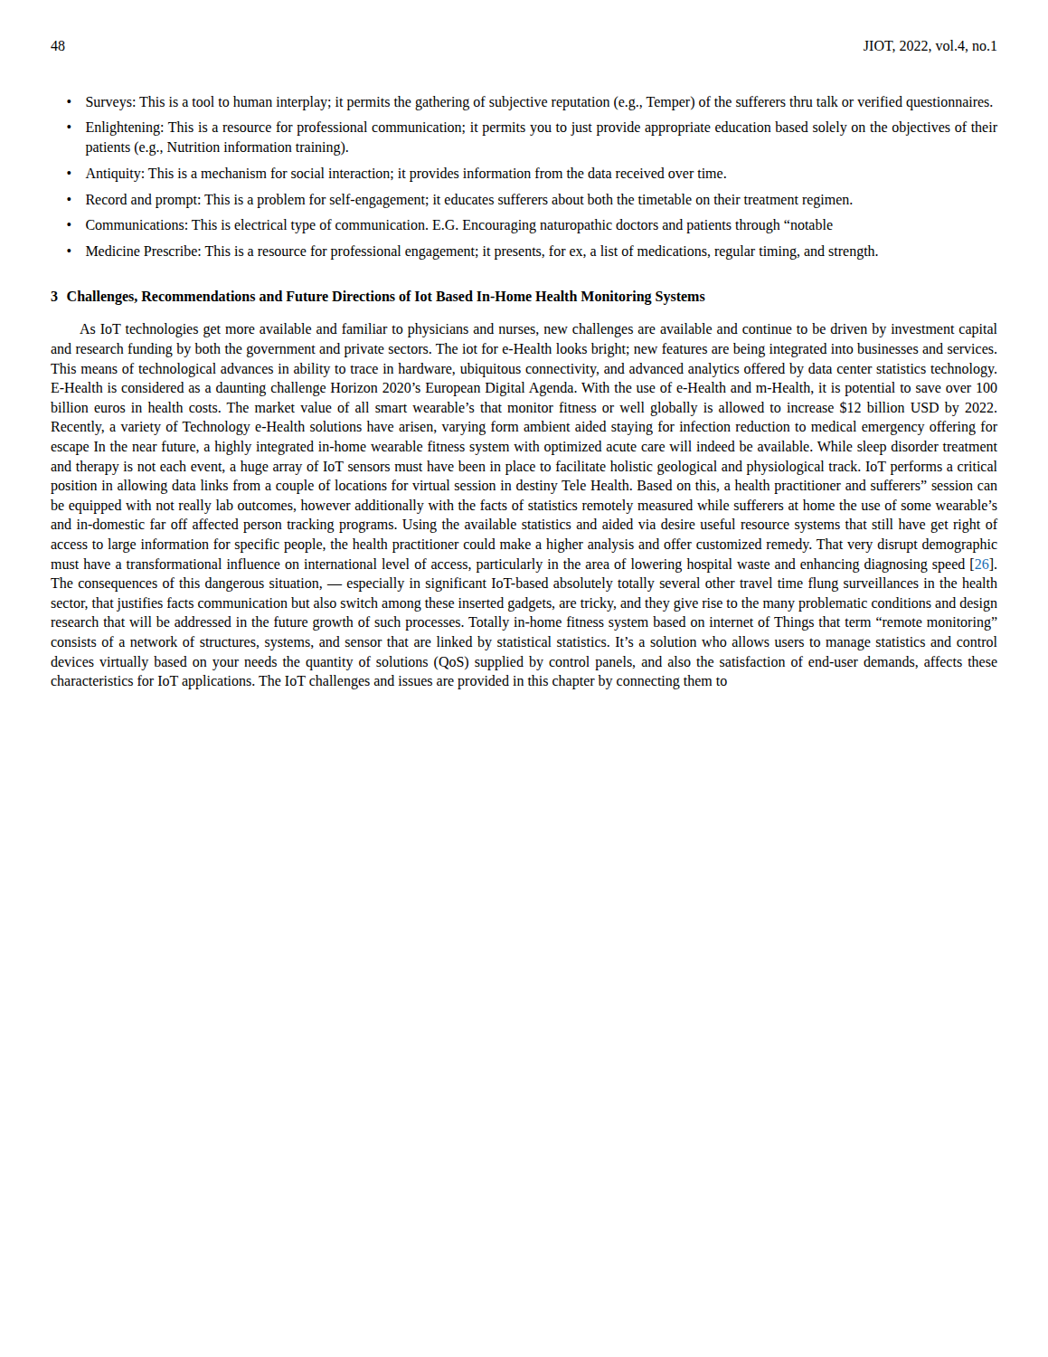48 JIOT, 2022, vol.4, no.1
Surveys: This is a tool to human interplay; it permits the gathering of subjective reputation (e.g., Temper) of the sufferers thru talk or verified questionnaires.
Enlightening: This is a resource for professional communication; it permits you to just provide appropriate education based solely on the objectives of their patients (e.g., Nutrition information training).
Antiquity: This is a mechanism for social interaction; it provides information from the data received over time.
Record and prompt: This is a problem for self-engagement; it educates sufferers about both the timetable on their treatment regimen.
Communications: This is electrical type of communication. E.G. Encouraging naturopathic doctors and patients through “notable
Medicine Prescribe: This is a resource for professional engagement; it presents, for ex, a list of medications, regular timing, and strength.
3 Challenges, Recommendations and Future Directions of Iot Based In-Home Health Monitoring Systems
As IoT technologies get more available and familiar to physicians and nurses, new challenges are available and continue to be driven by investment capital and research funding by both the government and private sectors. The iot for e-Health looks bright; new features are being integrated into businesses and services. This means of technological advances in ability to trace in hardware, ubiquitous connectivity, and advanced analytics offered by data center statistics technology. E-Health is considered as a daunting challenge Horizon 2020’s European Digital Agenda. With the use of e-Health and m-Health, it is potential to save over 100 billion euros in health costs. The market value of all smart wearable’s that monitor fitness or well globally is allowed to increase $12 billion USD by 2022. Recently, a variety of Technology e-Health solutions have arisen, varying form ambient aided staying for infection reduction to medical emergency offering for escape In the near future, a highly integrated in-home wearable fitness system with optimized acute care will indeed be available. While sleep disorder treatment and therapy is not each event, a huge array of IoT sensors must have been in place to facilitate holistic geological and physiological track. IoT performs a critical position in allowing data links from a couple of locations for virtual session in destiny Tele Health. Based on this, a health practitioner and sufferers” session can be equipped with not really lab outcomes, however additionally with the facts of statistics remotely measured while sufferers at home the use of some wearable’s and in-domestic far off affected person tracking programs. Using the available statistics and aided via desire useful resource systems that still have get right of access to large information for specific people, the health practitioner could make a higher analysis and offer customized remedy. That very disrupt demographic must have a transformational influence on international level of access, particularly in the area of lowering hospital waste and enhancing diagnosing speed [26]. The consequences of this dangerous situation, — especially in significant IoT-based absolutely totally several other travel time flung surveillances in the health sector, that justifies facts communication but also switch among these inserted gadgets, are tricky, and they give rise to the many problematic conditions and design research that will be addressed in the future growth of such processes. Totally in-home fitness system based on internet of Things that term “remote monitoring” consists of a network of structures, systems, and sensor that are linked by statistical statistics. It’s a solution who allows users to manage statistics and control devices virtually based on your needs the quantity of solutions (QoS) supplied by control panels, and also the satisfaction of end-user demands, affects these characteristics for IoT applications. The IoT challenges and issues are provided in this chapter by connecting them to